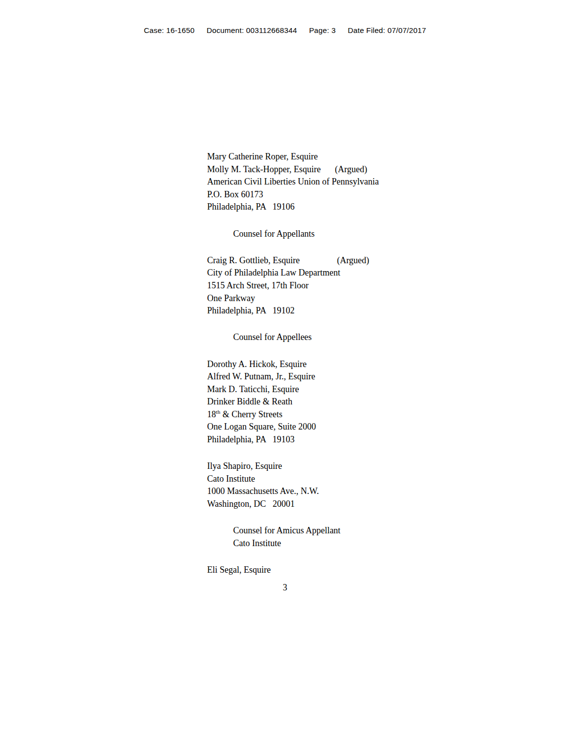Case: 16-1650 Document: 003112668344 Page: 3 Date Filed: 07/07/2017
Mary Catherine Roper, Esquire
Molly M. Tack-Hopper, Esquire(Argued)
American Civil Liberties Union of Pennsylvania
P.O. Box 60173
Philadelphia, PA 19106
Counsel for Appellants
Craig R. Gottlieb, Esquire(Argued)
City of Philadelphia Law Department
1515 Arch Street, 17th Floor
One Parkway
Philadelphia, PA 19102
Counsel for Appellees
Dorothy A. Hickok, Esquire
Alfred W. Putnam, Jr., Esquire
Mark D. Taticchi, Esquire
Drinker Biddle & Reath
18th & Cherry Streets
One Logan Square, Suite 2000
Philadelphia, PA 19103
Ilya Shapiro, Esquire
Cato Institute
1000 Massachusetts Ave., N.W.
Washington, DC 20001
Counsel for Amicus Appellant
Cato Institute
Eli Segal, Esquire
3